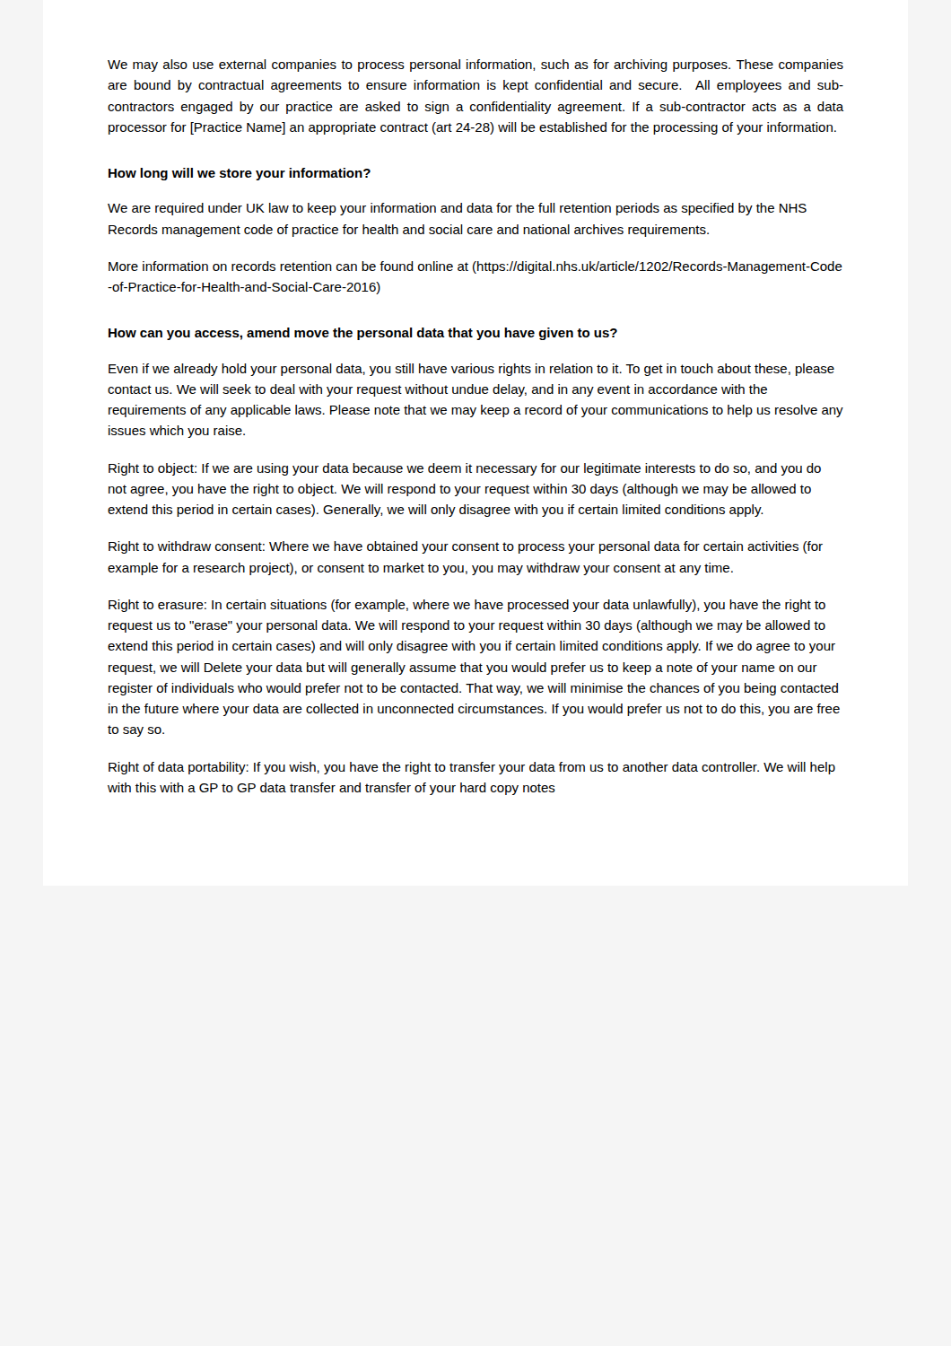We may also use external companies to process personal information, such as for archiving purposes. These companies are bound by contractual agreements to ensure information is kept confidential and secure. All employees and sub-contractors engaged by our practice are asked to sign a confidentiality agreement. If a sub-contractor acts as a data processor for [Practice Name] an appropriate contract (art 24-28) will be established for the processing of your information.
How long will we store your information?
We are required under UK law to keep your information and data for the full retention periods as specified by the NHS Records management code of practice for health and social care and national archives requirements.
More information on records retention can be found online at (https://digital.nhs.uk/article/1202/Records-Management-Code-of-Practice-for-Health-and-Social-Care-2016)
How can you access, amend move the personal data that you have given to us?
Even if we already hold your personal data, you still have various rights in relation to it. To get in touch about these, please contact us. We will seek to deal with your request without undue delay, and in any event in accordance with the requirements of any applicable laws. Please note that we may keep a record of your communications to help us resolve any issues which you raise.
Right to object: If we are using your data because we deem it necessary for our legitimate interests to do so, and you do not agree, you have the right to object. We will respond to your request within 30 days (although we may be allowed to extend this period in certain cases). Generally, we will only disagree with you if certain limited conditions apply.
Right to withdraw consent: Where we have obtained your consent to process your personal data for certain activities (for example for a research project), or consent to market to you, you may withdraw your consent at any time.
Right to erasure: In certain situations (for example, where we have processed your data unlawfully), you have the right to request us to "erase" your personal data. We will respond to your request within 30 days (although we may be allowed to extend this period in certain cases) and will only disagree with you if certain limited conditions apply. If we do agree to your request, we will Delete your data but will generally assume that you would prefer us to keep a note of your name on our register of individuals who would prefer not to be contacted. That way, we will minimise the chances of you being contacted in the future where your data are collected in unconnected circumstances. If you would prefer us not to do this, you are free to say so.
Right of data portability: If you wish, you have the right to transfer your data from us to another data controller. We will help with this with a GP to GP data transfer and transfer of your hard copy notes